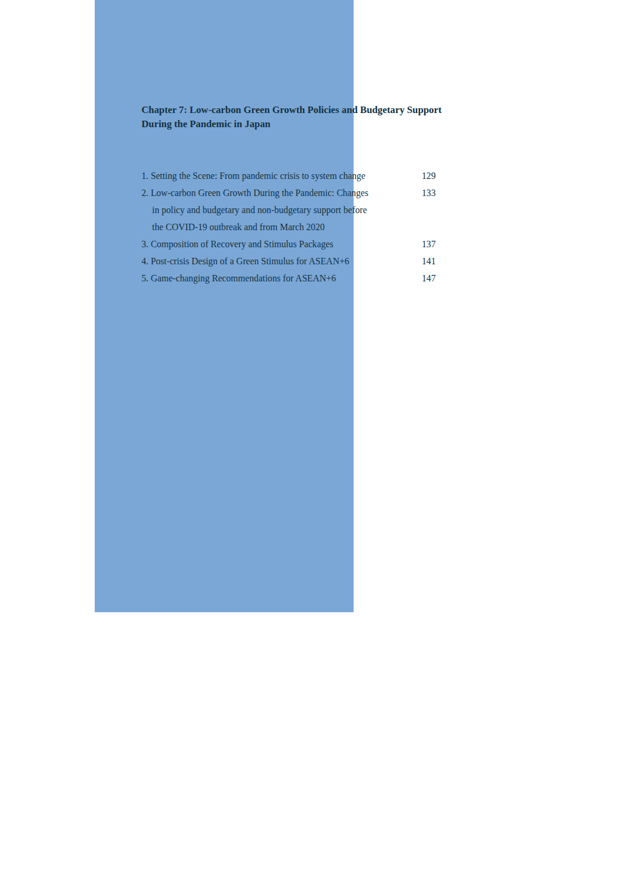Chapter 7: Low-carbon Green Growth Policies and Budgetary Support During the Pandemic in Japan
1. Setting the Scene: From pandemic crisis to system change 129
2. Low-carbon Green Growth During the Pandemic: Changes in policy and budgetary and non-budgetary support before the COVID-19 outbreak and from March 2020 133
3. Composition of Recovery and Stimulus Packages 137
4. Post-crisis Design of a Green Stimulus for ASEAN+6 141
5. Game-changing Recommendations for ASEAN+6 147